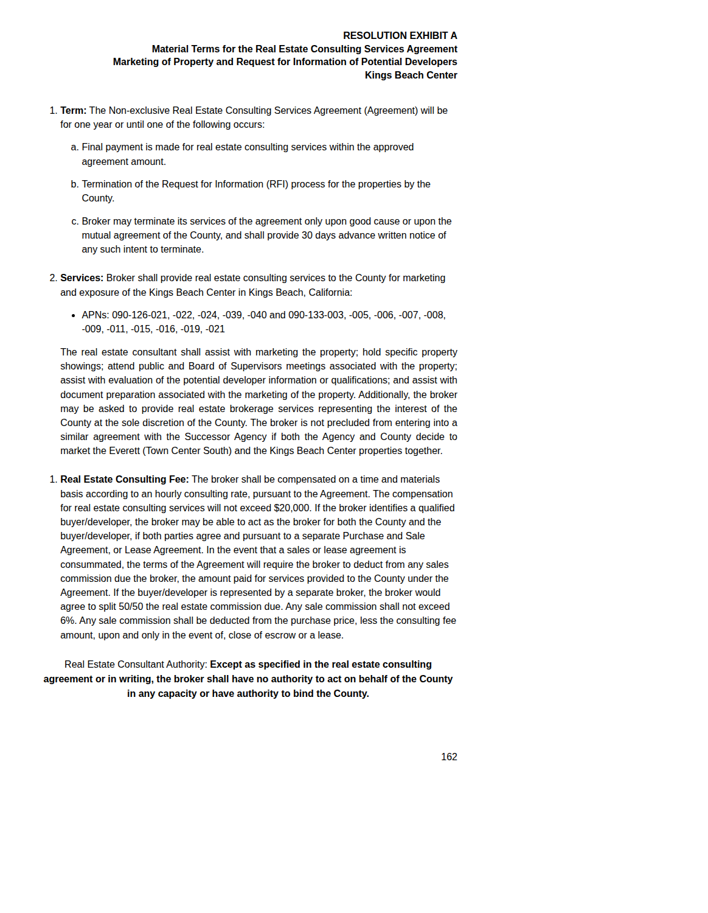RESOLUTION EXHIBIT A Material Terms for the Real Estate Consulting Services Agreement Marketing of Property and Request for Information of Potential Developers Kings Beach Center
Term: The Non-exclusive Real Estate Consulting Services Agreement (Agreement) will be for one year or until one of the following occurs:
Final payment is made for real estate consulting services within the approved agreement amount.
Termination of the Request for Information (RFI) process for the properties by the County.
Broker may terminate its services of the agreement only upon good cause or upon the mutual agreement of the County, and shall provide 30 days advance written notice of any such intent to terminate.
Services: Broker shall provide real estate consulting services to the County for marketing and exposure of the Kings Beach Center in Kings Beach, California:
APNs: 090-126-021, -022, -024, -039, -040 and 090-133-003, -005, -006, -007, -008, -009, -011, -015, -016, -019, -021
The real estate consultant shall assist with marketing the property; hold specific property showings; attend public and Board of Supervisors meetings associated with the property; assist with evaluation of the potential developer information or qualifications; and assist with document preparation associated with the marketing of the property. Additionally, the broker may be asked to provide real estate brokerage services representing the interest of the County at the sole discretion of the County. The broker is not precluded from entering into a similar agreement with the Successor Agency if both the Agency and County decide to market the Everett (Town Center South) and the Kings Beach Center properties together.
Real Estate Consulting Fee: The broker shall be compensated on a time and materials basis according to an hourly consulting rate, pursuant to the Agreement. The compensation for real estate consulting services will not exceed $20,000. If the broker identifies a qualified buyer/developer, the broker may be able to act as the broker for both the County and the buyer/developer, if both parties agree and pursuant to a separate Purchase and Sale Agreement, or Lease Agreement. In the event that a sales or lease agreement is consummated, the terms of the Agreement will require the broker to deduct from any sales commission due the broker, the amount paid for services provided to the County under the Agreement. If the buyer/developer is represented by a separate broker, the broker would agree to split 50/50 the real estate commission due. Any sale commission shall not exceed 6%. Any sale commission shall be deducted from the purchase price, less the consulting fee amount, upon and only in the event of, close of escrow or a lease.
Real Estate Consultant Authority: Except as specified in the real estate consulting agreement or in writing, the broker shall have no authority to act on behalf of the County in any capacity or have authority to bind the County.
162